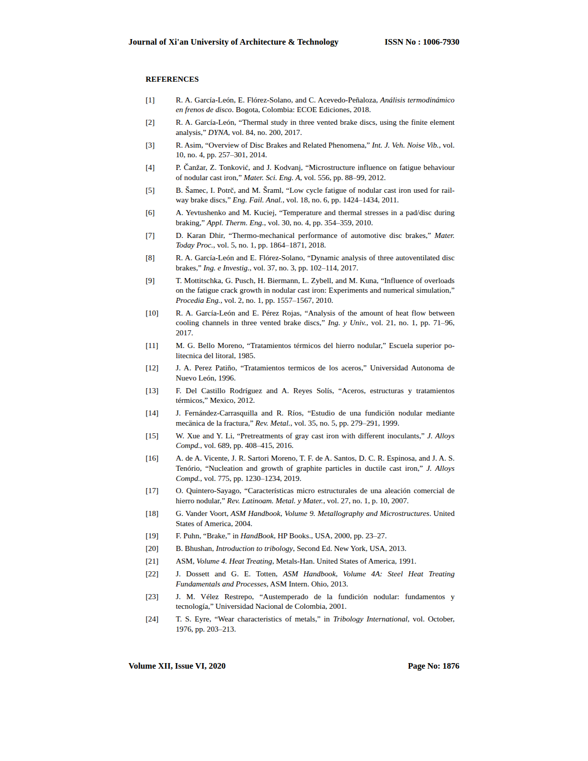Journal of Xi'an University of Architecture & Technology ISSN No : 1006-7930
REFERENCES
[1] R. A. García-León, E. Flórez-Solano, and C. Acevedo-Peñaloza, Análisis termodinámico en frenos de disco. Bogota, Colombia: ECOE Ediciones, 2018.
[2] R. A. García-León, “Thermal study in three vented brake discs, using the finite element analysis,” DYNA, vol. 84, no. 200, 2017.
[3] R. Asim, “Overview of Disc Brakes and Related Phenomena,” Int. J. Veh. Noise Vib., vol. 10, no. 4, pp. 257–301, 2014.
[4] P. Čanžar, Z. Tonković, and J. Kodvanj, “Microstructure influence on fatigue behaviour of nodular cast iron,” Mater. Sci. Eng. A, vol. 556, pp. 88–99, 2012.
[5] B. Šamec, I. Potrč, and M. Šraml, “Low cycle fatigue of nodular cast iron used for railway brake discs,” Eng. Fail. Anal., vol. 18, no. 6, pp. 1424–1434, 2011.
[6] A. Yevtushenko and M. Kuciej, “Temperature and thermal stresses in a pad/disc during braking,” Appl. Therm. Eng., vol. 30, no. 4, pp. 354–359, 2010.
[7] D. Karan Dhir, “Thermo-mechanical performance of automotive disc brakes,” Mater. Today Proc., vol. 5, no. 1, pp. 1864–1871, 2018.
[8] R. A. García-León and E. Flórez-Solano, “Dynamic analysis of three autoventilated disc brakes,” Ing. e Investig., vol. 37, no. 3, pp. 102–114, 2017.
[9] T. Mottitschka, G. Pusch, H. Biermann, L. Zybell, and M. Kuna, “Influence of overloads on the fatigue crack growth in nodular cast iron: Experiments and numerical simulation,” Procedia Eng., vol. 2, no. 1, pp. 1557–1567, 2010.
[10] R. A. García-León and E. Pérez Rojas, “Analysis of the amount of heat flow between cooling channels in three vented brake discs,” Ing. y Univ., vol. 21, no. 1, pp. 71–96, 2017.
[11] M. G. Bello Moreno, “Tratamientos térmicos del hierro nodular,” Escuela superior politecnica del litoral, 1985.
[12] J. A. Perez Patiño, “Tratamientos termicos de los aceros,” Universidad Autonoma de Nuevo León, 1996.
[13] F. Del Castillo Rodríguez and A. Reyes Solís, “Aceros, estructuras y tratamientos térmicos,” Mexico, 2012.
[14] J. Fernández-Carrasquilla and R. Ríos, “Estudio de una fundiciön nodular mediante mecänica de la fractura,” Rev. Metal., vol. 35, no. 5, pp. 279–291, 1999.
[15] W. Xue and Y. Li, “Pretreatments of gray cast iron with different inoculants,” J. Alloys Compd., vol. 689, pp. 408–415, 2016.
[16] A. de A. Vicente, J. R. Sartori Moreno, T. F. de A. Santos, D. C. R. Espinosa, and J. A. S. Tenório, “Nucleation and growth of graphite particles in ductile cast iron,” J. Alloys Compd., vol. 775, pp. 1230–1234, 2019.
[17] O. Quintero-Sayago, “Características micro estructurales de una aleación comercial de hierro nodular,” Rev. Latinoam. Metal. y Mater., vol. 27, no. 1, p. 10, 2007.
[18] G. Vander Voort, ASM Handbook, Volume 9. Metallography and Microstructures. United States of America, 2004.
[19] F. Puhn, “Brake,” in HandBook, HP Books., USA, 2000, pp. 23–27.
[20] B. Bhushan, Introduction to tribology, Second Ed. New York, USA, 2013.
[21] ASM, Volume 4. Heat Treating, Metals-Han. United States of America, 1991.
[22] J. Dossett and G. E. Totten, ASM Handbook, Volume 4A: Steel Heat Treating Fundamentals and Processes, ASM Intern. Ohio, 2013.
[23] J. M. Vélez Restrepo, “Austemperado de la fundición nodular: fundamentos y tecnología,” Universidad Nacional de Colombia, 2001.
[24] T. S. Eyre, “Wear characteristics of metals,” in Tribology International, vol. October, 1976, pp. 203–213.
Volume XII, Issue VI, 2020 Page No: 1876